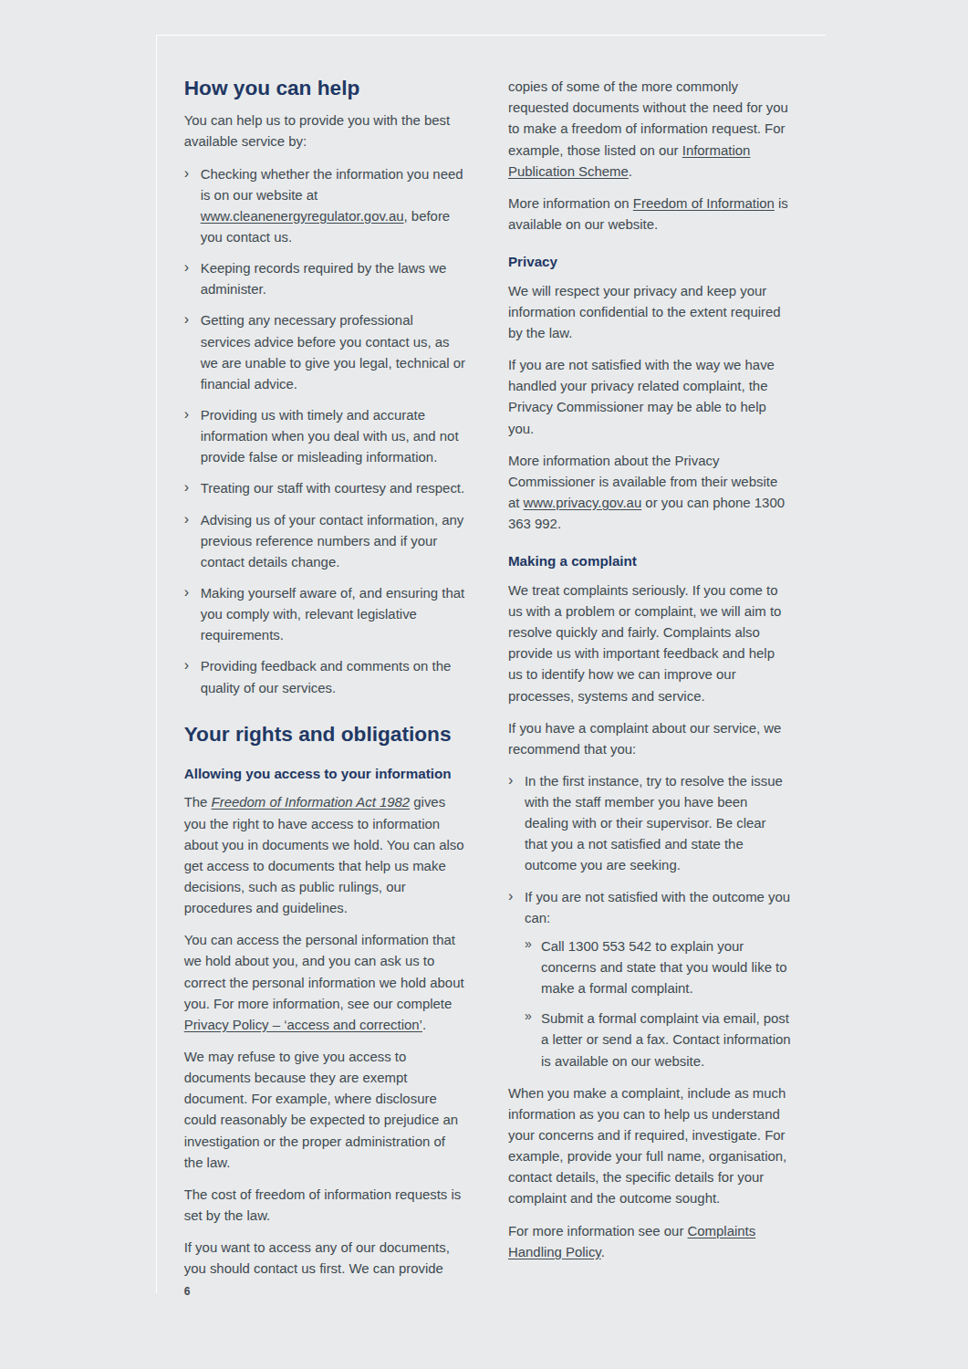How you can help
You can help us to provide you with the best available service by:
Checking whether the information you need is on our website at www.cleanenergyregulator.gov.au, before you contact us.
Keeping records required by the laws we administer.
Getting any necessary professional services advice before you contact us, as we are unable to give you legal, technical or financial advice.
Providing us with timely and accurate information when you deal with us, and not provide false or misleading information.
Treating our staff with courtesy and respect.
Advising us of your contact information, any previous reference numbers and if your contact details change.
Making yourself aware of, and ensuring that you comply with, relevant legislative requirements.
Providing feedback and comments on the quality of our services.
Your rights and obligations
Allowing you access to your information
The Freedom of Information Act 1982 gives you the right to have access to information about you in documents we hold. You can also get access to documents that help us make decisions, such as public rulings, our procedures and guidelines.
You can access the personal information that we hold about you, and you can ask us to correct the personal information we hold about you. For more information, see our complete Privacy Policy – ‘access and correction’.
We may refuse to give you access to documents because they are exempt document. For example, where disclosure could reasonably be expected to prejudice an investigation or the proper administration of the law.
The cost of freedom of information requests is set by the law.
If you want to access any of our documents, you should contact us first. We can provide copies of some of the more commonly requested documents without the need for you to make a freedom of information request. For example, those listed on our Information Publication Scheme.
More information on Freedom of Information is available on our website.
Privacy
We will respect your privacy and keep your information confidential to the extent required by the law.
If you are not satisfied with the way we have handled your privacy related complaint, the Privacy Commissioner may be able to help you.
More information about the Privacy Commissioner is available from their website at www.privacy.gov.au or you can phone 1300 363 992.
Making a complaint
We treat complaints seriously. If you come to us with a problem or complaint, we will aim to resolve quickly and fairly. Complaints also provide us with important feedback and help us to identify how we can improve our processes, systems and service.
If you have a complaint about our service, we recommend that you:
In the first instance, try to resolve the issue with the staff member you have been dealing with or their supervisor. Be clear that you a not satisfied and state the outcome you are seeking.
If you are not satisfied with the outcome you can:
Call 1300 553 542 to explain your concerns and state that you would like to make a formal complaint.
Submit a formal complaint via email, post a letter or send a fax. Contact information is available on our website.
When you make a complaint, include as much information as you can to help us understand your concerns and if required, investigate. For example, provide your full name, organisation, contact details, the specific details for your complaint and the outcome sought.
For more information see our Complaints Handling Policy.
6